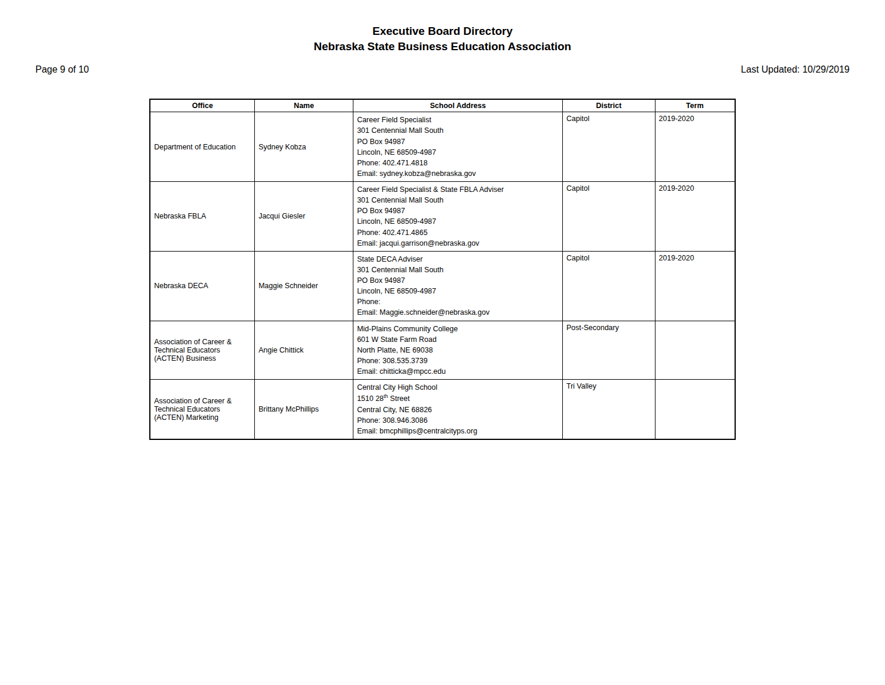Executive Board Directory
Nebraska State Business Education Association
Page 9 of 10 Last Updated: 10/29/2019
| Office | Name | School Address | District | Term |
| --- | --- | --- | --- | --- |
| Department of Education | Sydney Kobza | Career Field Specialist 301 Centennial Mall South PO Box 94987 Lincoln, NE 68509-4987 Phone: 402.471.4818 Email: sydney.kobza@nebraska.gov | Capitol | 2019-2020 |
| Nebraska FBLA | Jacqui Giesler | Career Field Specialist & State FBLA Adviser 301 Centennial Mall South PO Box 94987 Lincoln, NE 68509-4987 Phone: 402.471.4865 Email: jacqui.garrison@nebraska.gov | Capitol | 2019-2020 |
| Nebraska DECA | Maggie Schneider | State DECA Adviser 301 Centennial Mall South PO Box 94987 Lincoln, NE 68509-4987 Phone: Email: Maggie.schneider@nebraska.gov | Capitol | 2019-2020 |
| Association of Career & Technical Educators (ACTEN) Business | Angie Chittick | Mid-Plains Community College 601 W State Farm Road North Platte, NE 69038 Phone: 308.535.3739 Email: chitticka@mpcc.edu | Post-Secondary | |
| Association of Career & Technical Educators (ACTEN) Marketing | Brittany McPhillips | Central City High School 1510 28 th Street Central City, NE 68826 Phone: 308.946.3086 Email: bmcphillips@centralcityps.org | Tri Valley | |